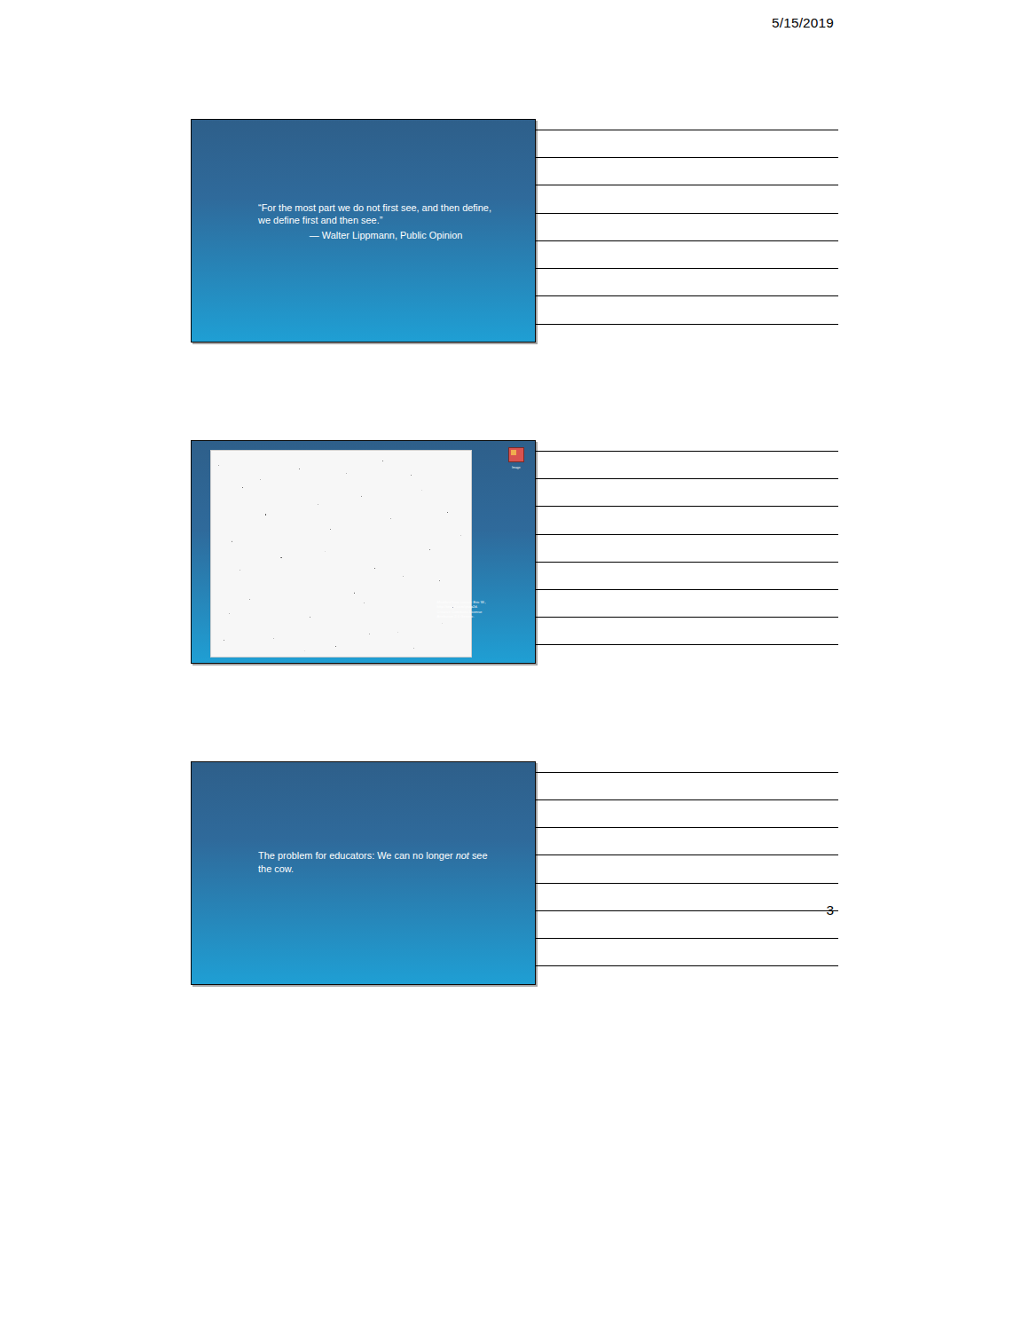5/15/2019
“For the most part we do not first see, and then define, we define first and then see.” — Walter Lippmann, Public Opinion
Image
Modified from source: Eric W.,
http://tinyurl.com/gnxp2d.
Creative Commons License
Attribution 2.0 Generic.
The problem for educators: We can no longer not see the cow.
3